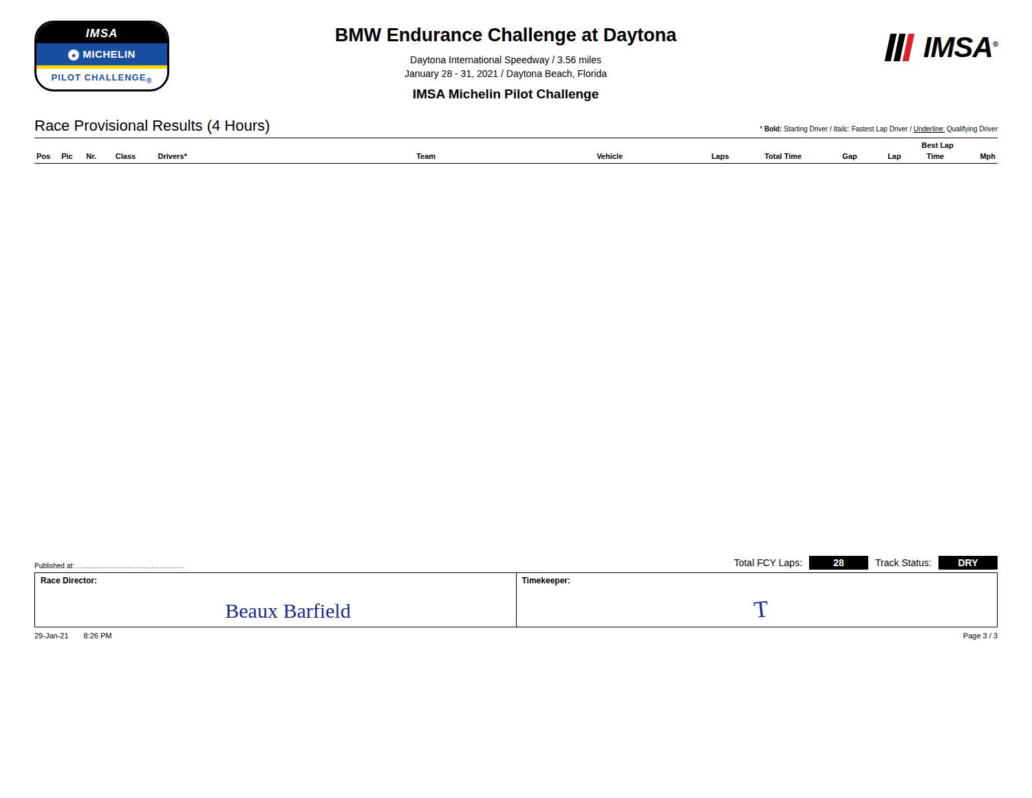IMSA
●MICHELIN
PILOT CHALLENGE®
BMW Endurance Challenge at Daytona
Daytona International Speedway / 3.56 miles
January 28 - 31, 2021 / Daytona Beach, Florida
IMSA Michelin Pilot Challenge
IMSA®
Race Provisional Results (4 Hours)
* Bold: Starting Driver / Italic: Fastest Lap Driver / Underline: Qualifying Driver
| | | | | | | | | | | Best Lap |
| Pos | Pic | Nr. | Class | Drivers* | Team | Vehicle | Laps | Total Time | Gap | Lap | Time | Mph |
Published at: ..........................................
Total FCY Laps: 28 Track Status: DRY
Race Director: Beaux Barfield
Timekeeper: T
29-Jan-218:26 PM
Page 3 / 3